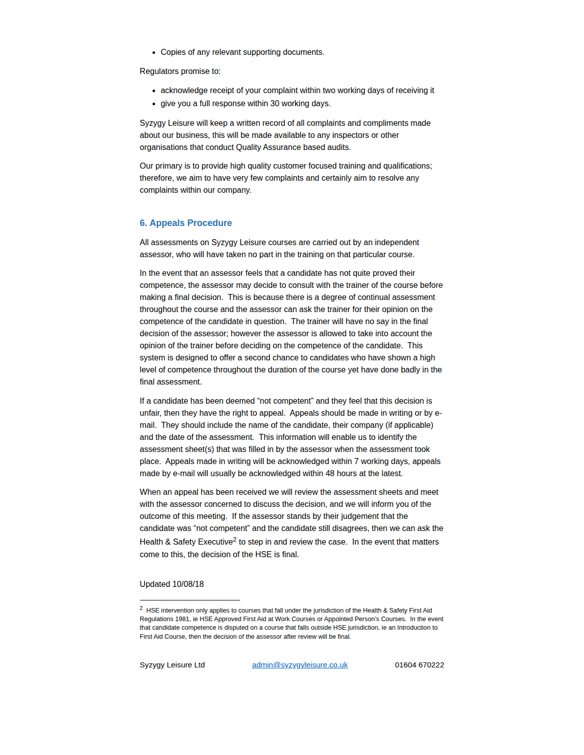Copies of any relevant supporting documents.
Regulators promise to:
acknowledge receipt of your complaint within two working days of receiving it
give you a full response within 30 working days.
Syzygy Leisure will keep a written record of all complaints and compliments made about our business, this will be made available to any inspectors or other organisations that conduct Quality Assurance based audits.
Our primary is to provide high quality customer focused training and qualifications; therefore, we aim to have very few complaints and certainly aim to resolve any complaints within our company.
6. Appeals Procedure
All assessments on Syzygy Leisure courses are carried out by an independent assessor, who will have taken no part in the training on that particular course.
In the event that an assessor feels that a candidate has not quite proved their competence, the assessor may decide to consult with the trainer of the course before making a final decision. This is because there is a degree of continual assessment throughout the course and the assessor can ask the trainer for their opinion on the competence of the candidate in question. The trainer will have no say in the final decision of the assessor; however the assessor is allowed to take into account the opinion of the trainer before deciding on the competence of the candidate. This system is designed to offer a second chance to candidates who have shown a high level of competence throughout the duration of the course yet have done badly in the final assessment.
If a candidate has been deemed “not competent” and they feel that this decision is unfair, then they have the right to appeal. Appeals should be made in writing or by e-mail. They should include the name of the candidate, their company (if applicable) and the date of the assessment. This information will enable us to identify the assessment sheet(s) that was filled in by the assessor when the assessment took place. Appeals made in writing will be acknowledged within 7 working days, appeals made by e-mail will usually be acknowledged within 48 hours at the latest.
When an appeal has been received we will review the assessment sheets and meet with the assessor concerned to discuss the decision, and we will inform you of the outcome of this meeting. If the assessor stands by their judgement that the candidate was “not competent” and the candidate still disagrees, then we can ask the Health & Safety Executive2 to step in and review the case. In the event that matters come to this, the decision of the HSE is final.
Updated 10/08/18
2 HSE intervention only applies to courses that fall under the jurisdiction of the Health & Safety First Aid Regulations 1981, ie HSE Approved First Aid at Work Courses or Appointed Person’s Courses. In the event that candidate competence is disputed on a course that falls outside HSE jurisdiction, ie an Introduction to First Aid Course, then the decision of the assessor after review will be final.
Syzygy Leisure Ltd admin@syzygyleisure.co.uk 01604 670222